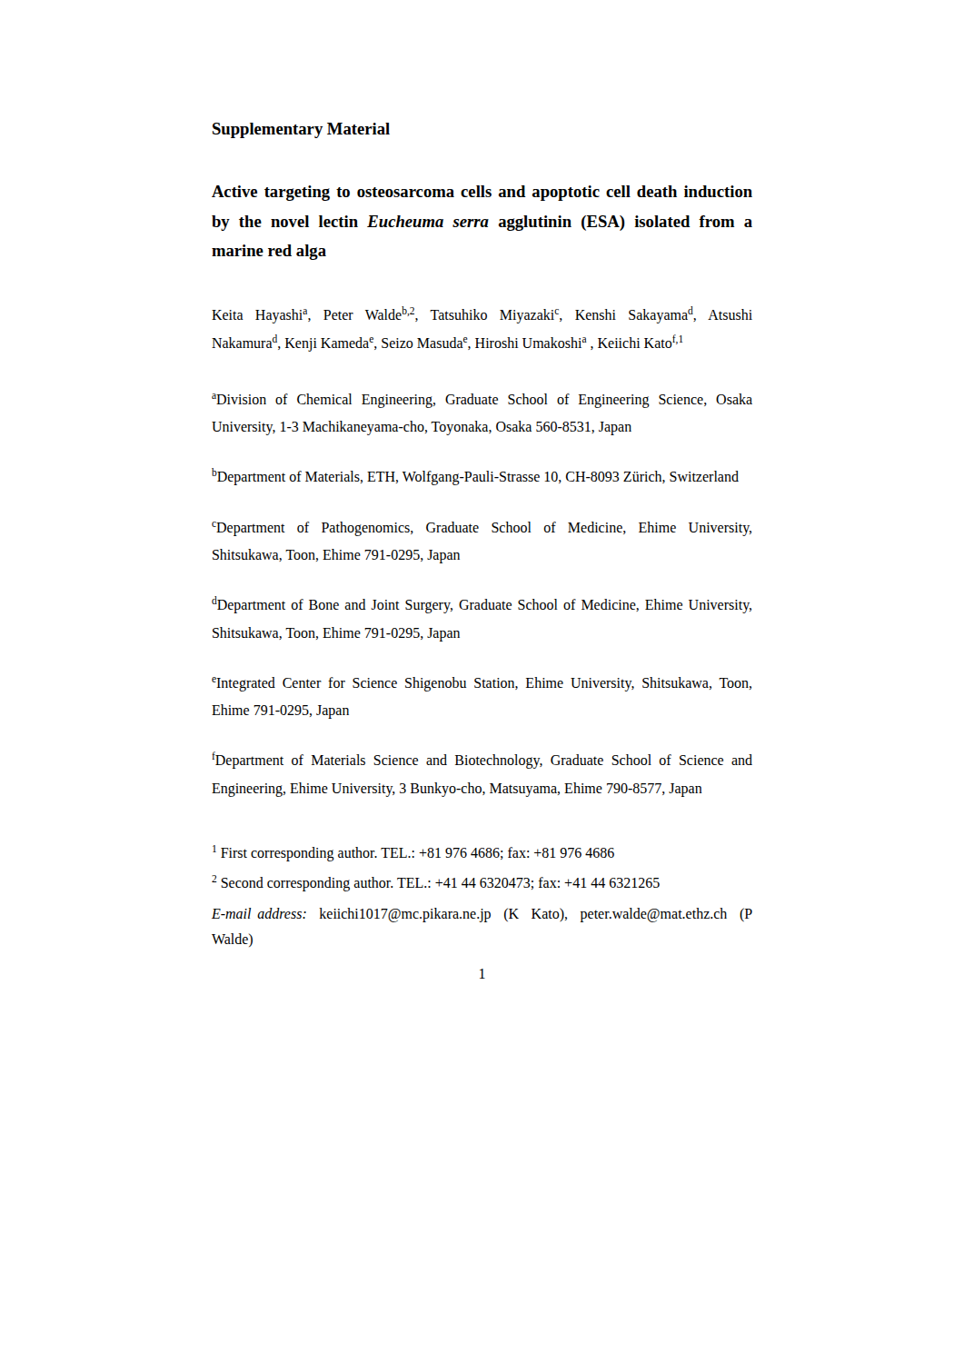Supplementary Material
Active targeting to osteosarcoma cells and apoptotic cell death induction by the novel lectin Eucheuma serra agglutinin (ESA) isolated from a marine red alga
Keita Hayashia, Peter Waldeb,2, Tatsuhiko Miyazakic, Kenshi Sakayamad, Atsushi Nakamurad, Kenji Kamedae, Seizo Masudae, Hiroshi Umakoshia , Keiichi Katof,1
aDivision of Chemical Engineering, Graduate School of Engineering Science, Osaka University, 1-3 Machikaneyama-cho, Toyonaka, Osaka 560-8531, Japan
bDepartment of Materials, ETH, Wolfgang-Pauli-Strasse 10, CH-8093 Zürich, Switzerland
cDepartment of Pathogenomics, Graduate School of Medicine, Ehime University, Shitsukawa, Toon, Ehime 791-0295, Japan
dDepartment of Bone and Joint Surgery, Graduate School of Medicine, Ehime University, Shitsukawa, Toon, Ehime 791-0295, Japan
eIntegrated Center for Science Shigenobu Station, Ehime University, Shitsukawa, Toon, Ehime 791-0295, Japan
fDepartment of Materials Science and Biotechnology, Graduate School of Science and Engineering, Ehime University, 3 Bunkyo-cho, Matsuyama, Ehime 790-8577, Japan
1 First corresponding author. TEL.: +81 976 4686; fax: +81 976 4686
2 Second corresponding author. TEL.: +41 44 6320473; fax: +41 44 6321265
E-mail address: keiichi1017@mc.pikara.ne.jp (K Kato), peter.walde@mat.ethz.ch (P Walde)
1